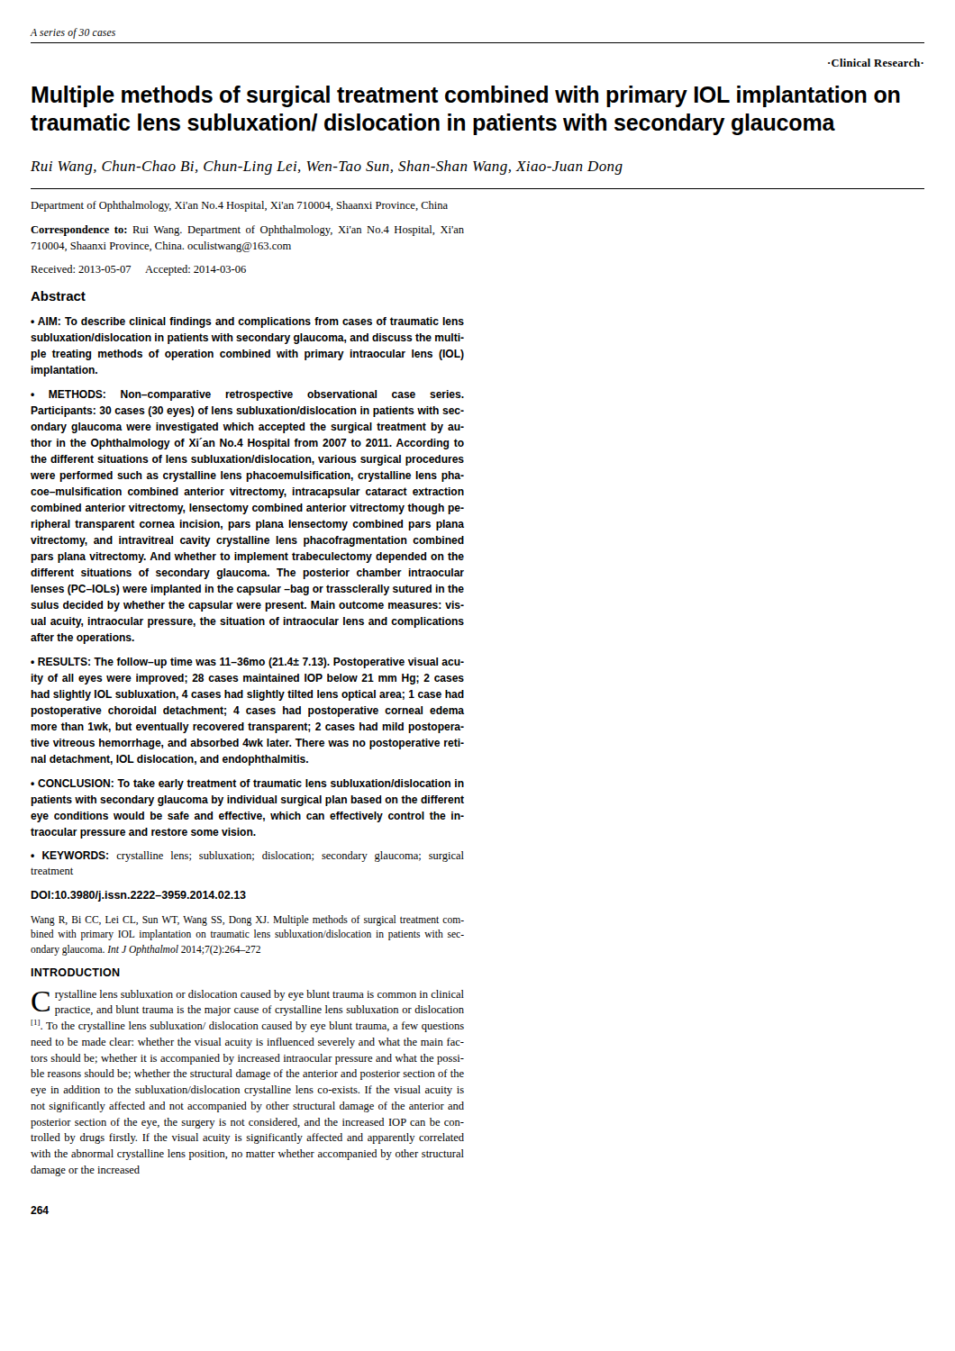A series of 30 cases
·Clinical Research·
Multiple methods of surgical treatment combined with primary IOL implantation on traumatic lens subluxation/ dislocation in patients with secondary glaucoma
Rui Wang, Chun-Chao Bi, Chun-Ling Lei, Wen-Tao Sun, Shan-Shan Wang, Xiao-Juan Dong
Department of Ophthalmology, Xi'an No.4 Hospital, Xi'an 710004, Shaanxi Province, China
Correspondence to: Rui Wang. Department of Ophthalmology, Xi'an No.4 Hospital, Xi'an 710004, Shaanxi Province, China. oculistwang@163.com
Received: 2013-05-07 Accepted: 2014-03-06
Abstract
• AIM: To describe clinical findings and complications from cases of traumatic lens subluxation/dislocation in patients with secondary glaucoma, and discuss the multiple treating methods of operation combined with primary intraocular lens (IOL) implantation.
• METHODS: Non–comparative retrospective observational case series. Participants: 30 cases (30 eyes) of lens subluxation/dislocation in patients with secondary glaucoma were investigated which accepted the surgical treatment by author in the Ophthalmology of Xi´an No.4 Hospital from 2007 to 2011. According to the different situations of lens subluxation/dislocation, various surgical procedures were performed such as crystalline lens phacoemulsification, crystalline lens phacoe–mulsification combined anterior vitrectomy, intracapsular cataract extraction combined anterior vitrectomy, lensectomy combined anterior vitrectomy though peripheral transparent cornea incision, pars plana lensectomy combined pars plana vitrectomy, and intravitreal cavity crystalline lens phacofragmentation combined pars plana vitrectomy. And whether to implement trabeculectomy depended on the different situations of secondary glaucoma. The posterior chamber intraocular lenses (PC–IOLs) were implanted in the capsular –bag or trassclerally sutured in the sulus decided by whether the capsular were present. Main outcome measures: visual acuity, intraocular pressure, the situation of intraocular lens and complications after the operations.
• RESULTS: The follow–up time was 11–36mo (21.4± 7.13). Postoperative visual acuity of all eyes were improved; 28 cases maintained IOP below 21 mm Hg; 2 cases had slightly IOL subluxation, 4 cases had slightly tilted lens optical area; 1 case had postoperative choroidal detachment; 4 cases had postoperative corneal edema more than 1wk, but eventually recovered transparent; 2 cases had mild postoperative vitreous hemorrhage, and absorbed 4wk later. There was no postoperative retinal detachment, IOL dislocation, and endophthalmitis.
• CONCLUSION: To take early treatment of traumatic lens subluxation/dislocation in patients with secondary glaucoma by individual surgical plan based on the different eye conditions would be safe and effective, which can effectively control the intraocular pressure and restore some vision.
• KEYWORDS: crystalline lens; subluxation; dislocation; secondary glaucoma; surgical treatment
DOI:10.3980/j.issn.2222–3959.2014.02.13
Wang R, Bi CC, Lei CL, Sun WT, Wang SS, Dong XJ. Multiple methods of surgical treatment combined with primary IOL implantation on traumatic lens subluxation/dislocation in patients with secondary glaucoma. Int J Ophthalmol 2014;7(2):264–272
INTRODUCTION
Crystalline lens subluxation or dislocation caused by eye blunt trauma is common in clinical practice, and blunt trauma is the major cause of crystalline lens subluxation or dislocation [1]. To the crystalline lens subluxation/ dislocation caused by eye blunt trauma, a few questions need to be made clear: whether the visual acuity is influenced severely and what the main factors should be; whether it is accompanied by increased intraocular pressure and what the possible reasons should be; whether the structural damage of the anterior and posterior section of the eye in addition to the subluxation/dislocation crystalline lens co-exists. If the visual acuity is not significantly affected and not accompanied by other structural damage of the anterior and posterior section of the eye, the surgery is not considered, and the increased IOP can be controlled by drugs firstly. If the visual acuity is significantly affected and apparently correlated with the abnormal crystalline lens position, no matter whether accompanied by other structural damage or the increased
264